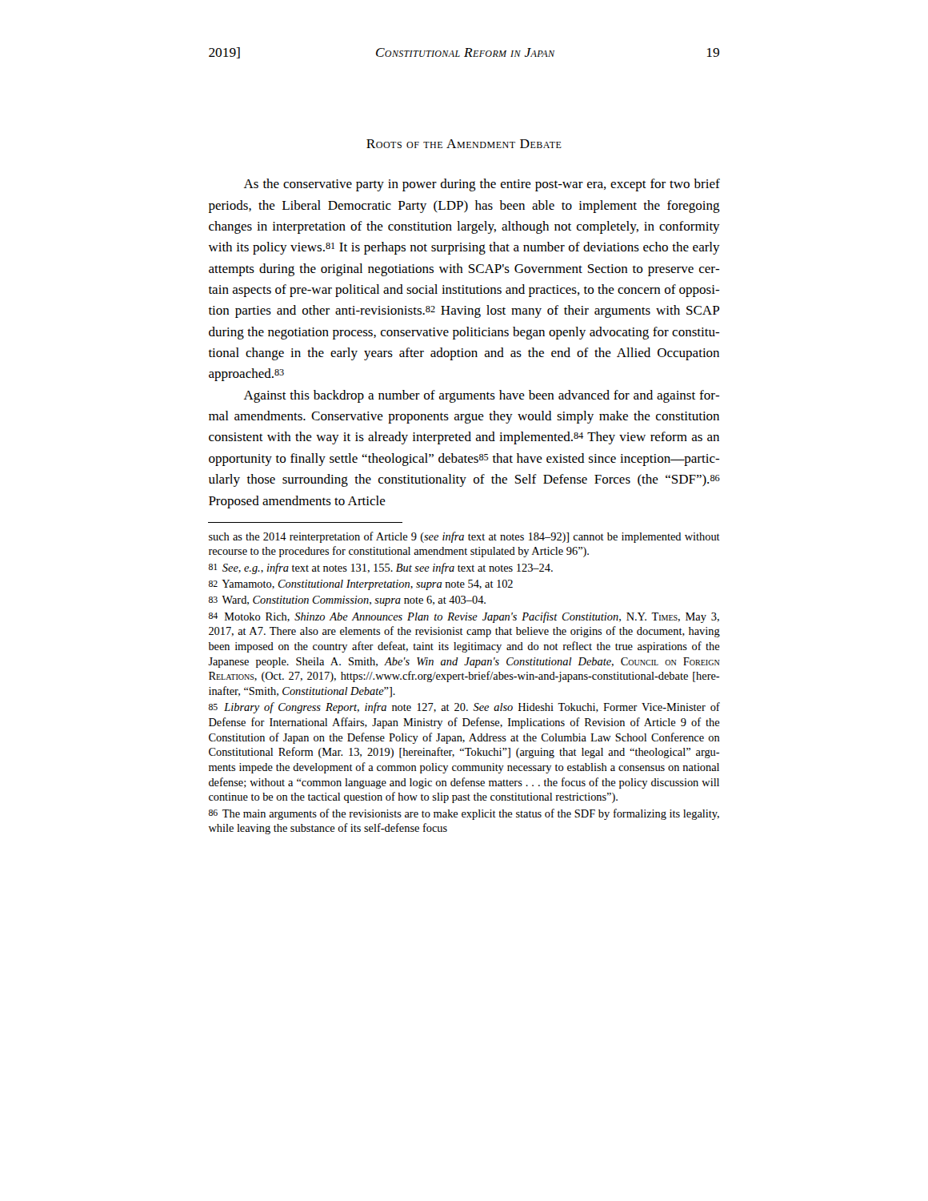2019] Constitutional Reform in Japan 19
Roots of the Amendment Debate
As the conservative party in power during the entire post-war era, except for two brief periods, the Liberal Democratic Party (LDP) has been able to implement the foregoing changes in interpretation of the constitution largely, although not completely, in conformity with its policy views.81 It is perhaps not surprising that a number of deviations echo the early attempts during the original negotiations with SCAP's Government Section to preserve certain aspects of pre-war political and social institutions and practices, to the concern of opposition parties and other anti-revisionists.82 Having lost many of their arguments with SCAP during the negotiation process, conservative politicians began openly advocating for constitutional change in the early years after adoption and as the end of the Allied Occupation approached.83
Against this backdrop a number of arguments have been advanced for and against formal amendments. Conservative proponents argue they would simply make the constitution consistent with the way it is already interpreted and implemented.84 They view reform as an opportunity to finally settle “theological” debates85 that have existed since inception—particularly those surrounding the constitutionality of the Self Defense Forces (the “SDF”).86 Proposed amendments to Article
such as the 2014 reinterpretation of Article 9 (see infra text at notes 184–92)] cannot be implemented without recourse to the procedures for constitutional amendment stipulated by Article 96”).
81 See, e.g., infra text at notes 131, 155. But see infra text at notes 123–24.
82 Yamamoto, Constitutional Interpretation, supra note 54, at 102
83 Ward, Constitution Commission, supra note 6, at 403–04.
84 Motoko Rich, Shinzo Abe Announces Plan to Revise Japan's Pacifist Constitution, N.Y. Times, May 3, 2017, at A7. There also are elements of the revisionist camp that believe the origins of the document, having been imposed on the country after defeat, taint its legitimacy and do not reflect the true aspirations of the Japanese people. Sheila A. Smith, Abe's Win and Japan's Constitutional Debate, Council on Foreign Relations, (Oct. 27, 2017), https://.www.cfr.org/expert-brief/abes-win-and-japans-constitutional-debate [hereinafter, “Smith, Constitutional Debate”].
85 Library of Congress Report, infra note 127, at 20. See also Hideshi Tokuchi, Former Vice-Minister of Defense for International Affairs, Japan Ministry of Defense, Implications of Revision of Article 9 of the Constitution of Japan on the Defense Policy of Japan, Address at the Columbia Law School Conference on Constitutional Reform (Mar. 13, 2019) [hereinafter, “Tokuchi”] (arguing that legal and “theological” arguments impede the development of a common policy community necessary to establish a consensus on national defense; without a “common language and logic on defense matters . . . the focus of the policy discussion will continue to be on the tactical question of how to slip past the constitutional restrictions”).
86 The main arguments of the revisionists are to make explicit the status of the SDF by formalizing its legality, while leaving the substance of its self-defense focus